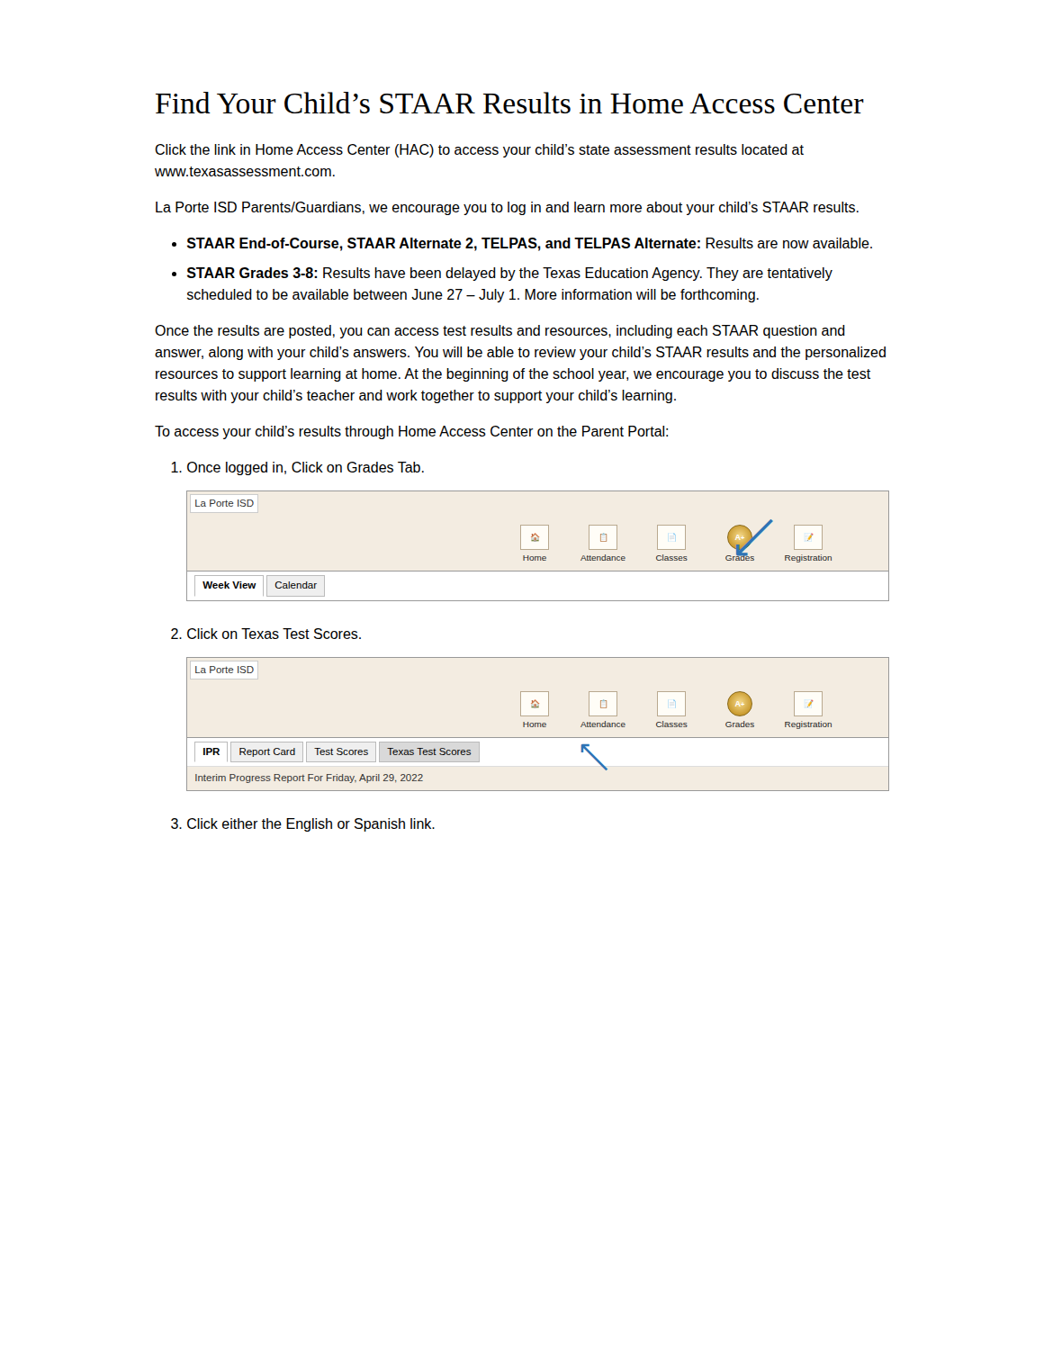Find Your Child’s STAAR Results in Home Access Center
Click the link in Home Access Center (HAC) to access your child’s state assessment results located at www.texasassessment.com.
La Porte ISD Parents/Guardians, we encourage you to log in and learn more about your child’s STAAR results.
STAAR End-of-Course, STAAR Alternate 2, TELPAS, and TELPAS Alternate: Results are now available.
STAAR Grades 3-8: Results have been delayed by the Texas Education Agency. They are tentatively scheduled to be available between June 27 – July 1. More information will be forthcoming.
Once the results are posted, you can access test results and resources, including each STAAR question and answer, along with your child’s answers. You will be able to review your child’s STAAR results and the personalized resources to support learning at home. At the beginning of the school year, we encourage you to discuss the test results with your child’s teacher and work together to support your child’s learning.
To access your child’s results through Home Access Center on the Parent Portal:
Once logged in, Click on Grades Tab.
La Porte ISD
⟶
🏠
Home
📋
Attendance
📄
Classes
A+
Grades
📝
Registration
Week View Calendar
Click on Texas Test Scores.
La Porte ISD
🏠
Home
📋
Attendance
📄
Classes
A+
Grades
📝
Registration
IPR Report Card Test Scores Texas Test Scores ⟶
Interim Progress Report For Friday, April 29, 2022
Click either the English or Spanish link.